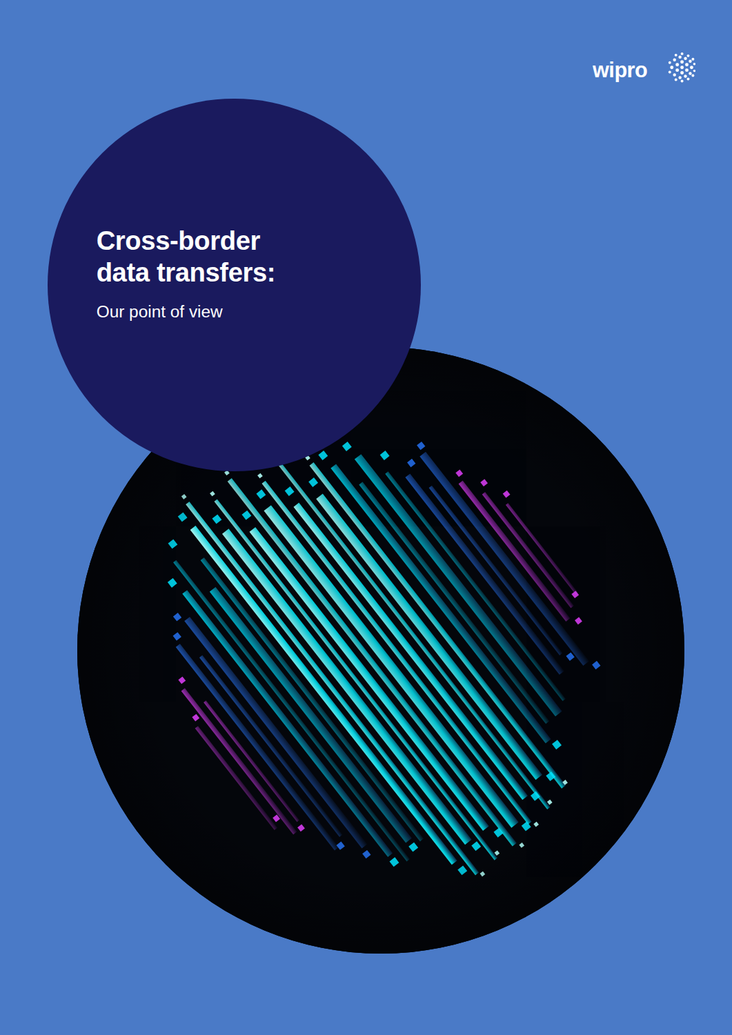wipro
Cross-border
data transfers:
Our point of view